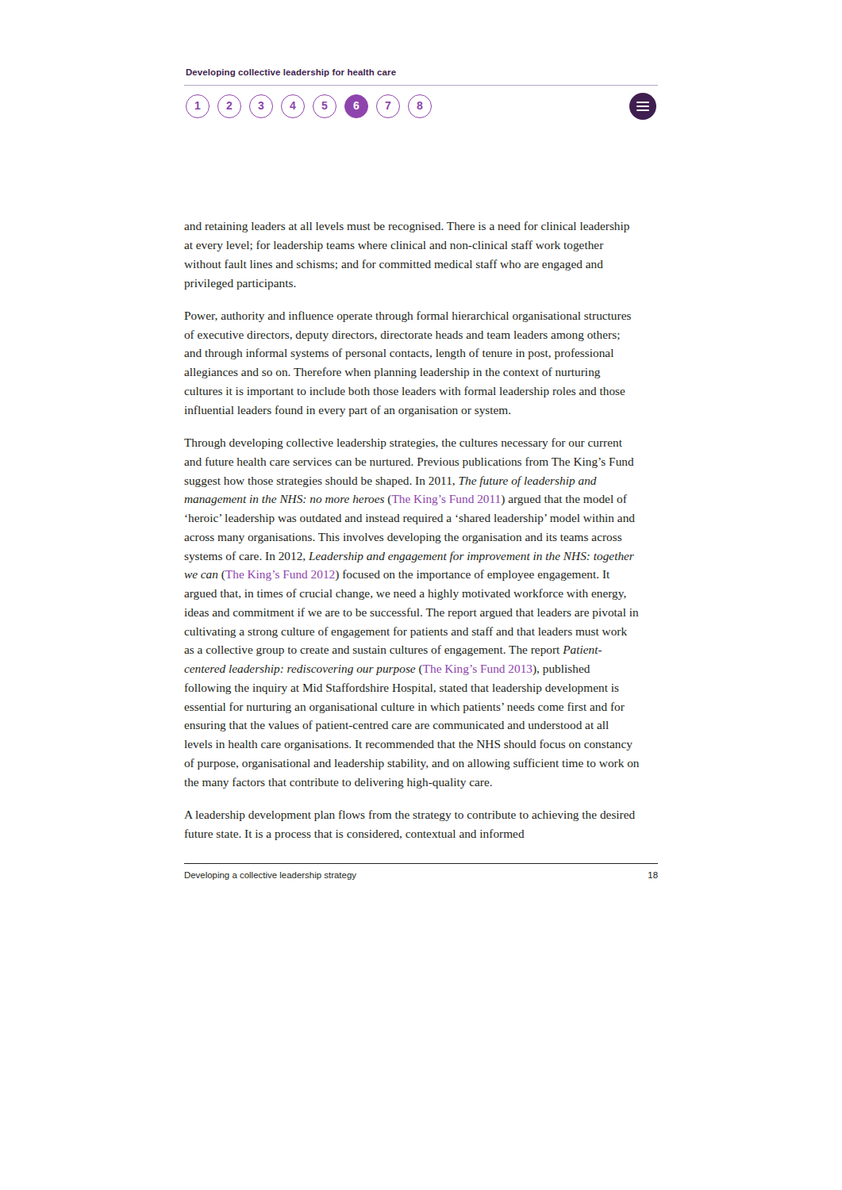Developing collective leadership for health care
1
2
3
4
5
6
7
8
and retaining leaders at all levels must be recognised. There is a need for clinical leadership at every level; for leadership teams where clinical and non-clinical staff work together without fault lines and schisms; and for committed medical staff who are engaged and privileged participants.
Power, authority and influence operate through formal hierarchical organisational structures of executive directors, deputy directors, directorate heads and team leaders among others; and through informal systems of personal contacts, length of tenure in post, professional allegiances and so on. Therefore when planning leadership in the context of nurturing cultures it is important to include both those leaders with formal leadership roles and those influential leaders found in every part of an organisation or system.
Through developing collective leadership strategies, the cultures necessary for our current and future health care services can be nurtured. Previous publications from The King’s Fund suggest how those strategies should be shaped. In 2011, The future of leadership and management in the NHS: no more heroes (The King’s Fund 2011) argued that the model of ‘heroic’ leadership was outdated and instead required a ‘shared leadership’ model within and across many organisations. This involves developing the organisation and its teams across systems of care. In 2012, Leadership and engagement for improvement in the NHS: together we can (The King’s Fund 2012) focused on the importance of employee engagement. It argued that, in times of crucial change, we need a highly motivated workforce with energy, ideas and commitment if we are to be successful. The report argued that leaders are pivotal in cultivating a strong culture of engagement for patients and staff and that leaders must work as a collective group to create and sustain cultures of engagement. The report Patient-centered leadership: rediscovering our purpose (The King’s Fund 2013), published following the inquiry at Mid Staffordshire Hospital, stated that leadership development is essential for nurturing an organisational culture in which patients’ needs come first and for ensuring that the values of patient-centred care are communicated and understood at all levels in health care organisations. It recommended that the NHS should focus on constancy of purpose, organisational and leadership stability, and on allowing sufficient time to work on the many factors that contribute to delivering high-quality care.
A leadership development plan flows from the strategy to contribute to achieving the desired future state. It is a process that is considered, contextual and informed
Developing a collective leadership strategy 18